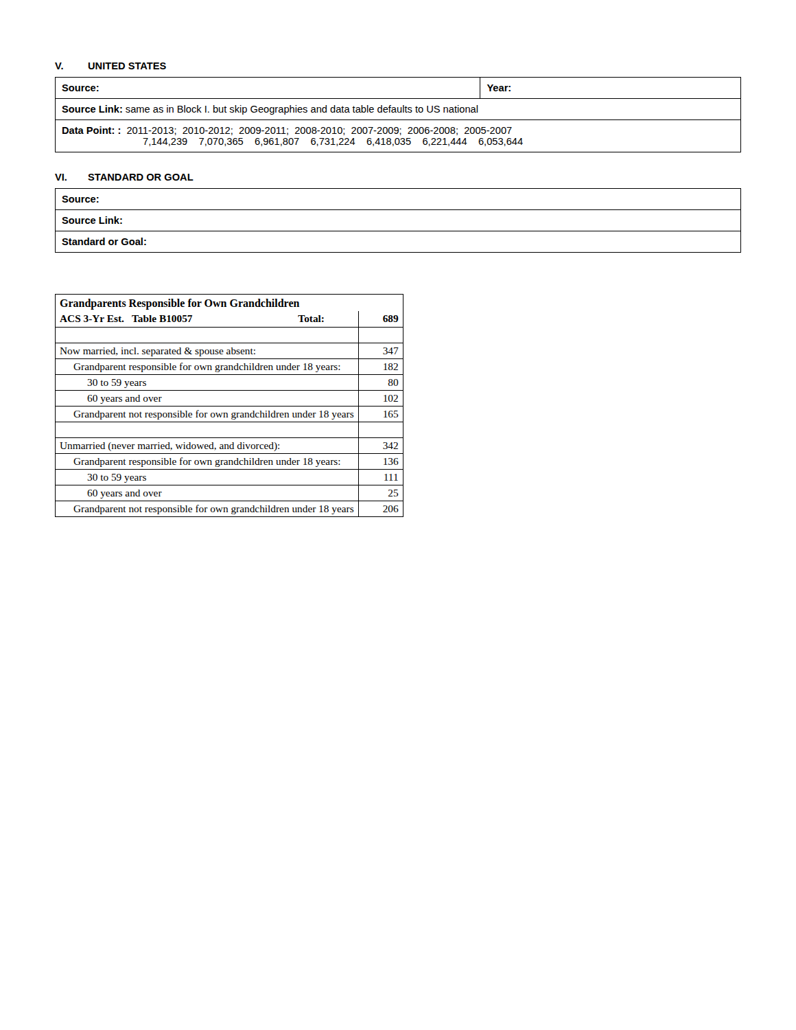V. UNITED STATES
| Source: | Year: |
| Source Link: same as in Block I. but skip Geographies and data table defaults to US national |
| Data Point: : 2011-2013; 2010-2012; 2009-2011; 2008-2010; 2007-2009; 2006-2008; 2005-2007 7,144,239 7,070,365 6,961,807 6,731,224 6,418,035 6,221,444 6,053,644 |
VI. STANDARD OR GOAL
| Source: |
| Source Link: |
| Standard or Goal: |
| Grandparents Responsible for Own Grandchildren |
| ACS 3-Yr Est. Table B10057 Total: | 689 |
| Now married, incl. separated & spouse absent: | 347 |
| Grandparent responsible for own grandchildren under 18 years: | 182 |
| 30 to 59 years | 80 |
| 60 years and over | 102 |
| Grandparent not responsible for own grandchildren under 18 years | 165 |
| Unmarried (never married, widowed, and divorced): | 342 |
| Grandparent responsible for own grandchildren under 18 years: | 136 |
| 30 to 59 years | 111 |
| 60 years and over | 25 |
| Grandparent not responsible for own grandchildren under 18 years | 206 |